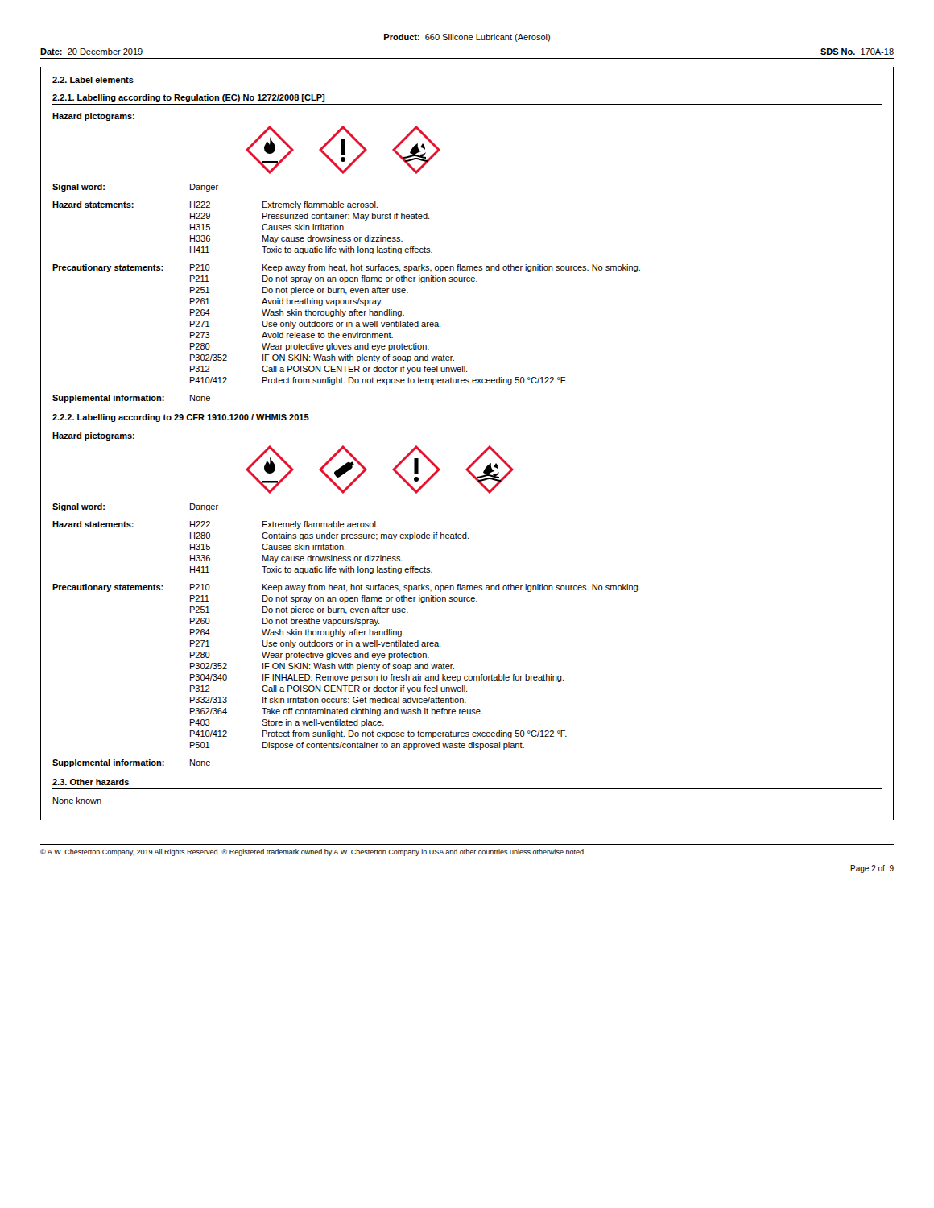Product: 660 Silicone Lubricant (Aerosol)
Date: 20 December 2019
SDS No. 170A-18
2.2. Label elements
2.2.1. Labelling according to Regulation (EC) No 1272/2008 [CLP]
| Hazard pictograms: | |
| Signal word: | Danger | |
| Hazard statements: | H222 | Extremely flammable aerosol. |
| | H229 | Pressurized container: May burst if heated. |
| | H315 | Causes skin irritation. |
| | H336 | May cause drowsiness or dizziness. |
| | H411 | Toxic to aquatic life with long lasting effects. |
| Precautionary statements: | P210 | Keep away from heat, hot surfaces, sparks, open flames and other ignition sources. No smoking. |
| | P211 | Do not spray on an open flame or other ignition source. |
| | P251 | Do not pierce or burn, even after use. |
| | P261 | Avoid breathing vapours/spray. |
| | P264 | Wash skin thoroughly after handling. |
| | P271 | Use only outdoors or in a well-ventilated area. |
| | P273 | Avoid release to the environment. |
| | P280 | Wear protective gloves and eye protection. |
| | P302/352 | IF ON SKIN: Wash with plenty of soap and water. |
| | P312 | Call a POISON CENTER or doctor if you feel unwell. |
| | P410/412 | Protect from sunlight. Do not expose to temperatures exceeding 50 °C/122 °F. |
| Supplemental information: | None | |
2.2.2. Labelling according to 29 CFR 1910.1200 / WHMIS 2015
| Hazard pictograms: | |
| Signal word: | Danger | |
| Hazard statements: | H222 | Extremely flammable aerosol. |
| | H280 | Contains gas under pressure; may explode if heated. |
| | H315 | Causes skin irritation. |
| | H336 | May cause drowsiness or dizziness. |
| | H411 | Toxic to aquatic life with long lasting effects. |
| Precautionary statements: | P210 | Keep away from heat, hot surfaces, sparks, open flames and other ignition sources. No smoking. |
| | P211 | Do not spray on an open flame or other ignition source. |
| | P251 | Do not pierce or burn, even after use. |
| | P260 | Do not breathe vapours/spray. |
| | P264 | Wash skin thoroughly after handling. |
| | P271 | Use only outdoors or in a well-ventilated area. |
| | P280 | Wear protective gloves and eye protection. |
| | P302/352 | IF ON SKIN: Wash with plenty of soap and water. |
| | P304/340 | IF INHALED: Remove person to fresh air and keep comfortable for breathing. |
| | P312 | Call a POISON CENTER or doctor if you feel unwell. |
| | P332/313 | If skin irritation occurs: Get medical advice/attention. |
| | P362/364 | Take off contaminated clothing and wash it before reuse. |
| | P403 | Store in a well-ventilated place. |
| | P410/412 | Protect from sunlight. Do not expose to temperatures exceeding 50 °C/122 °F. |
| | P501 | Dispose of contents/container to an approved waste disposal plant. |
| Supplemental information: | None | |
2.3. Other hazards
None known
© A.W. Chesterton Company, 2019 All Rights Reserved. ® Registered trademark owned by A.W. Chesterton Company in USA and other countries unless otherwise noted.
Page 2 of 9